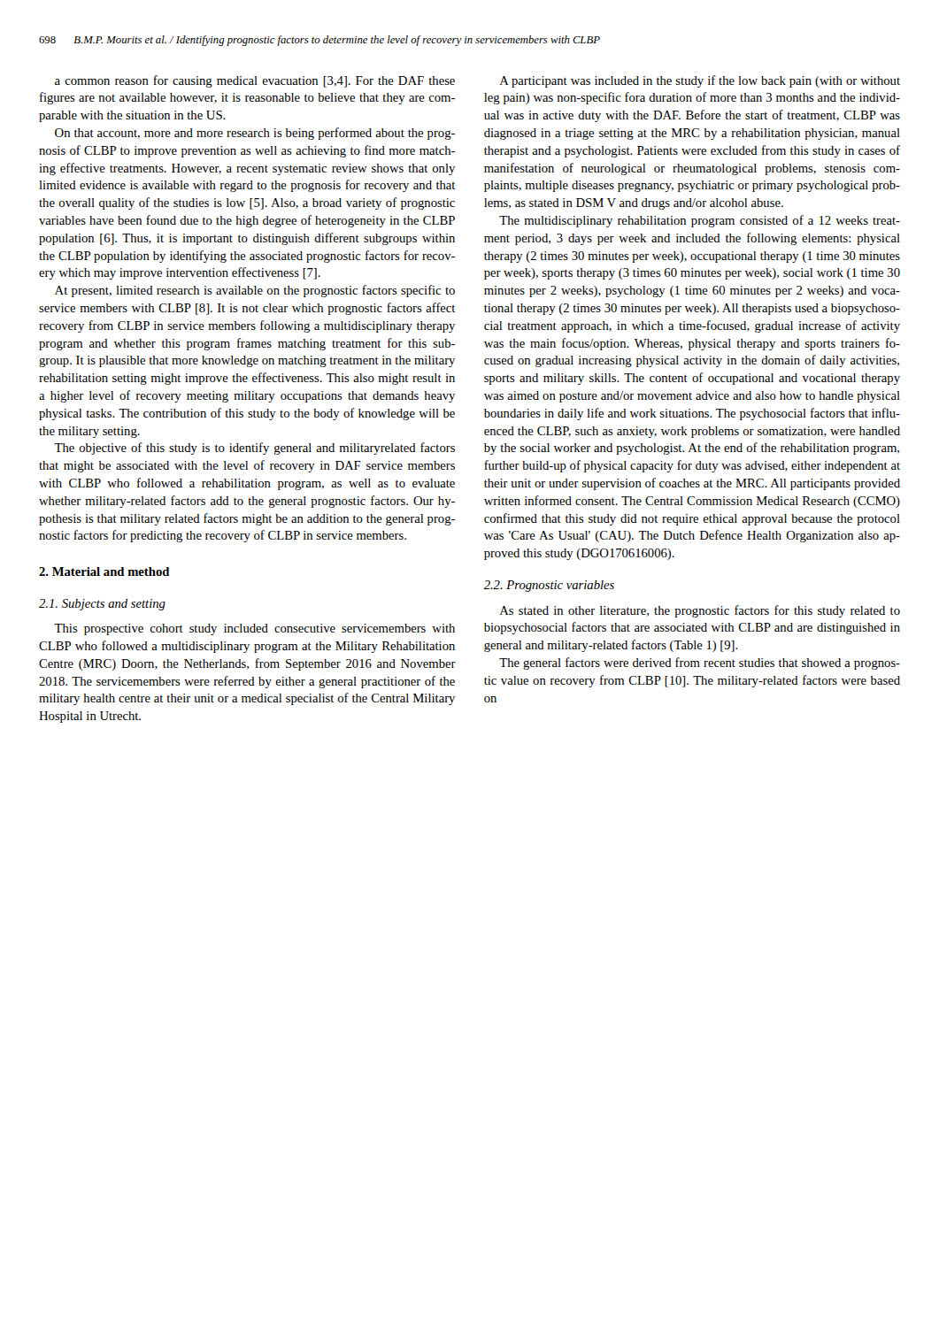698 B.M.P. Mourits et al. / Identifying prognostic factors to determine the level of recovery in servicemembers with CLBP
a common reason for causing medical evacuation [3,4]. For the DAF these figures are not available however, it is reasonable to believe that they are comparable with the situation in the US.
On that account, more and more research is being performed about the prognosis of CLBP to improve prevention as well as achieving to find more matching effective treatments. However, a recent systematic review shows that only limited evidence is available with regard to the prognosis for recovery and that the overall quality of the studies is low [5]. Also, a broad variety of prognostic variables have been found due to the high degree of heterogeneity in the CLBP population [6]. Thus, it is important to distinguish different subgroups within the CLBP population by identifying the associated prognostic factors for recovery which may improve intervention effectiveness [7].
At present, limited research is available on the prognostic factors specific to service members with CLBP [8]. It is not clear which prognostic factors affect recovery from CLBP in service members following a multidisciplinary therapy program and whether this program frames matching treatment for this subgroup. It is plausible that more knowledge on matching treatment in the military rehabilitation setting might improve the effectiveness. This also might result in a higher level of recovery meeting military occupations that demands heavy physical tasks. The contribution of this study to the body of knowledge will be the military setting.
The objective of this study is to identify general and militaryrelated factors that might be associated with the level of recovery in DAF service members with CLBP who followed a rehabilitation program, as well as to evaluate whether military-related factors add to the general prognostic factors. Our hypothesis is that military related factors might be an addition to the general prognostic factors for predicting the recovery of CLBP in service members.
2. Material and method
2.1. Subjects and setting
This prospective cohort study included consecutive servicemembers with CLBP who followed a multidisciplinary program at the Military Rehabilitation Centre (MRC) Doorn, the Netherlands, from September 2016 and November 2018. The servicemembers were referred by either a general practitioner of the military health centre at their unit or a medical specialist of the Central Military Hospital in Utrecht.
A participant was included in the study if the low back pain (with or without leg pain) was non-specific fora duration of more than 3 months and the individual was in active duty with the DAF. Before the start of treatment, CLBP was diagnosed in a triage setting at the MRC by a rehabilitation physician, manual therapist and a psychologist. Patients were excluded from this study in cases of manifestation of neurological or rheumatological problems, stenosis complaints, multiple diseases pregnancy, psychiatric or primary psychological problems, as stated in DSM V and drugs and/or alcohol abuse.
The multidisciplinary rehabilitation program consisted of a 12 weeks treatment period, 3 days per week and included the following elements: physical therapy (2 times 30 minutes per week), occupational therapy (1 time 30 minutes per week), sports therapy (3 times 60 minutes per week), social work (1 time 30 minutes per 2 weeks), psychology (1 time 60 minutes per 2 weeks) and vocational therapy (2 times 30 minutes per week). All therapists used a biopsychosocial treatment approach, in which a time-focused, gradual increase of activity was the main focus/option. Whereas, physical therapy and sports trainers focused on gradual increasing physical activity in the domain of daily activities, sports and military skills. The content of occupational and vocational therapy was aimed on posture and/or movement advice and also how to handle physical boundaries in daily life and work situations. The psychosocial factors that influenced the CLBP, such as anxiety, work problems or somatization, were handled by the social worker and psychologist. At the end of the rehabilitation program, further build-up of physical capacity for duty was advised, either independent at their unit or under supervision of coaches at the MRC. All participants provided written informed consent. The Central Commission Medical Research (CCMO) confirmed that this study did not require ethical approval because the protocol was 'Care As Usual' (CAU). The Dutch Defence Health Organization also approved this study (DGO170616006).
2.2. Prognostic variables
As stated in other literature, the prognostic factors for this study related to biopsychosocial factors that are associated with CLBP and are distinguished in general and military-related factors (Table 1) [9].
The general factors were derived from recent studies that showed a prognostic value on recovery from CLBP [10]. The military-related factors were based on